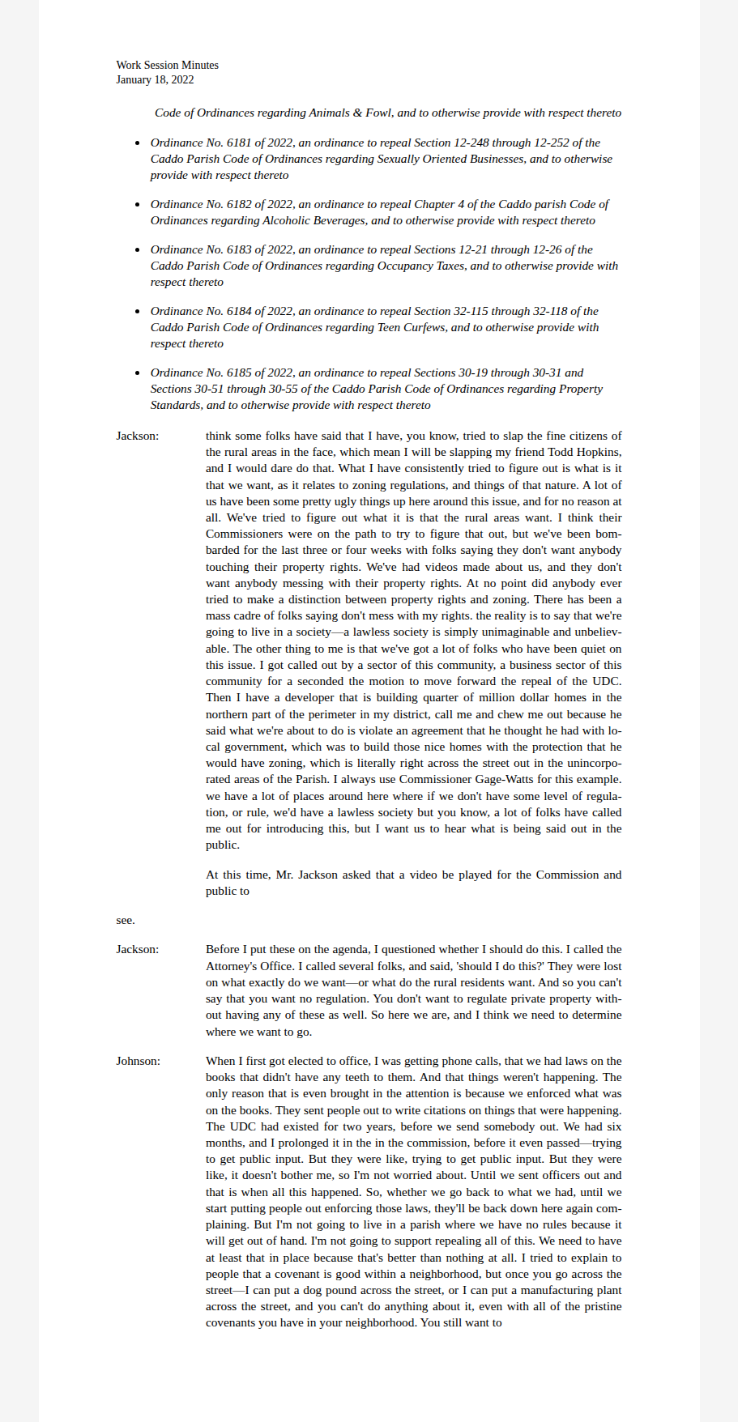Work Session Minutes
January 18, 2022
Code of Ordinances regarding Animals & Fowl, and to otherwise provide with respect thereto
Ordinance No. 6181 of 2022, an ordinance to repeal Section 12-248 through 12-252 of the Caddo Parish Code of Ordinances regarding Sexually Oriented Businesses, and to otherwise provide with respect thereto
Ordinance No. 6182 of 2022, an ordinance to repeal Chapter 4 of the Caddo parish Code of Ordinances regarding Alcoholic Beverages, and to otherwise provide with respect thereto
Ordinance No. 6183 of 2022, an ordinance to repeal Sections 12-21 through 12-26 of the Caddo Parish Code of Ordinances regarding Occupancy Taxes, and to otherwise provide with respect thereto
Ordinance No. 6184 of 2022, an ordinance to repeal Section 32-115 through 32-118 of the Caddo Parish Code of Ordinances regarding Teen Curfews, and to otherwise provide with respect thereto
Ordinance No. 6185 of 2022, an ordinance to repeal Sections 30-19 through 30-31 and Sections 30-51 through 30-55 of the Caddo Parish Code of Ordinances regarding Property Standards, and to otherwise provide with respect thereto
Jackson:
think some folks have said that I have, you know, tried to slap the fine citizens of the rural areas in the face, which mean I will be slapping my friend Todd Hopkins, and I would dare do that. What I have consistently tried to figure out is what is it that we want, as it relates to zoning regulations, and things of that nature. A lot of us have been some pretty ugly things up here around this issue, and for no reason at all. We've tried to figure out what it is that the rural areas want. I think their Commissioners were on the path to try to figure that out, but we've been bombarded for the last three or four weeks with folks saying they don't want anybody touching their property rights. We've had videos made about us, and they don't want anybody messing with their property rights. At no point did anybody ever tried to make a distinction between property rights and zoning. There has been a mass cadre of folks saying don't mess with my rights. the reality is to say that we're going to live in a society—a lawless society is simply unimaginable and unbelievable. The other thing to me is that we've got a lot of folks who have been quiet on this issue. I got called out by a sector of this community, a business sector of this community for a seconded the motion to move forward the repeal of the UDC. Then I have a developer that is building quarter of million dollar homes in the northern part of the perimeter in my district, call me and chew me out because he said what we're about to do is violate an agreement that he thought he had with local government, which was to build those nice homes with the protection that he would have zoning, which is literally right across the street out in the unincorporated areas of the Parish. I always use Commissioner Gage-Watts for this example. we have a lot of places around here where if we don't have some level of regulation, or rule, we'd have a lawless society but you know, a lot of folks have called me out for introducing this, but I want us to hear what is being said out in the public.
At this time, Mr. Jackson asked that a video be played for the Commission and public to
see.
Jackson:
Before I put these on the agenda, I questioned whether I should do this. I called the Attorney's Office. I called several folks, and said, 'should I do this?' They were lost on what exactly do we want—or what do the rural residents want. And so you can't say that you want no regulation. You don't want to regulate private property without having any of these as well. So here we are, and I think we need to determine where we want to go.
Johnson:
When I first got elected to office, I was getting phone calls, that we had laws on the books that didn't have any teeth to them. And that things weren't happening. The only reason that is even brought in the attention is because we enforced what was on the books. They sent people out to write citations on things that were happening. The UDC had existed for two years, before we send somebody out. We had six months, and I prolonged it in the in the commission, before it even passed—trying to get public input. But they were like, trying to get public input. But they were like, it doesn't bother me, so I'm not worried about. Until we sent officers out and that is when all this happened. So, whether we go back to what we had, until we start putting people out enforcing those laws, they'll be back down here again complaining. But I'm not going to live in a parish where we have no rules because it will get out of hand. I'm not going to support repealing all of this. We need to have at least that in place because that's better than nothing at all. I tried to explain to people that a covenant is good within a neighborhood, but once you go across the street—I can put a dog pound across the street, or I can put a manufacturing plant across the street, and you can't do anything about it, even with all of the pristine covenants you have in your neighborhood. You still want to